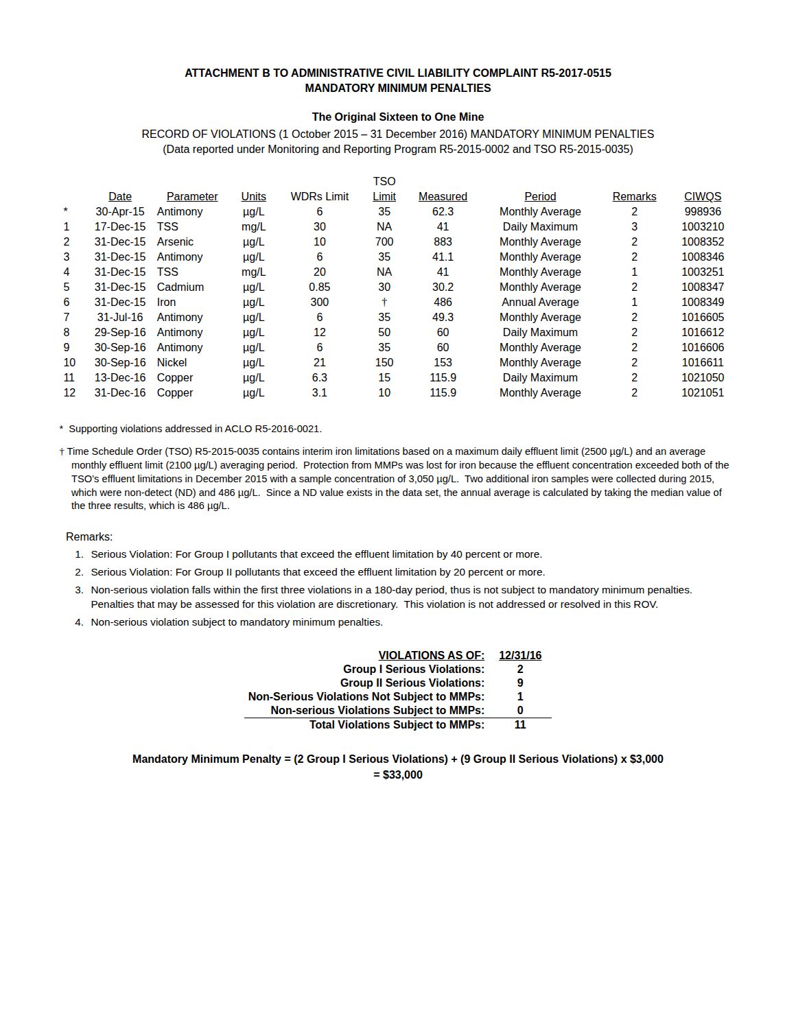ATTACHMENT B TO ADMINISTRATIVE CIVIL LIABILITY COMPLAINT R5-2017-0515
MANDATORY MINIMUM PENALTIES
The Original Sixteen to One Mine
RECORD OF VIOLATIONS (1 October 2015 – 31 December 2016) MANDATORY MINIMUM PENALTIES
(Data reported under Monitoring and Reporting Program R5-2015-0002 and TSO R5-2015-0035)
| | | | | | TSO | | | | |
| --- | --- | --- | --- | --- | --- | --- | --- | --- | --- |
| | Date | Parameter | Units | WDRs Limit | Limit | Measured | Period | Remarks | CIWQS |
| * | 30-Apr-15 | Antimony | µg/L | 6 | 35 | 62.3 | Monthly Average | 2 | 998936 |
| 1 | 17-Dec-15 | TSS | mg/L | 30 | NA | 41 | Daily Maximum | 3 | 1003210 |
| 2 | 31-Dec-15 | Arsenic | µg/L | 10 | 700 | 883 | Monthly Average | 2 | 1008352 |
| 3 | 31-Dec-15 | Antimony | µg/L | 6 | 35 | 41.1 | Monthly Average | 2 | 1008346 |
| 4 | 31-Dec-15 | TSS | mg/L | 20 | NA | 41 | Monthly Average | 1 | 1003251 |
| 5 | 31-Dec-15 | Cadmium | µg/L | 0.85 | 30 | 30.2 | Monthly Average | 2 | 1008347 |
| 6 | 31-Dec-15 | Iron | µg/L | 300 | † | 486 | Annual Average | 1 | 1008349 |
| 7 | 31-Jul-16 | Antimony | µg/L | 6 | 35 | 49.3 | Monthly Average | 2 | 1016605 |
| 8 | 29-Sep-16 | Antimony | µg/L | 12 | 50 | 60 | Daily Maximum | 2 | 1016612 |
| 9 | 30-Sep-16 | Antimony | µg/L | 6 | 35 | 60 | Monthly Average | 2 | 1016606 |
| 10 | 30-Sep-16 | Nickel | µg/L | 21 | 150 | 153 | Monthly Average | 2 | 1016611 |
| 11 | 13-Dec-16 | Copper | µg/L | 6.3 | 15 | 115.9 | Daily Maximum | 2 | 1021050 |
| 12 | 31-Dec-16 | Copper | µg/L | 3.1 | 10 | 115.9 | Monthly Average | 2 | 1021051 |
* Supporting violations addressed in ACLO R5-2016-0021.
† Time Schedule Order (TSO) R5-2015-0035 contains interim iron limitations based on a maximum daily effluent limit (2500 µg/L) and an average monthly effluent limit (2100 µg/L) averaging period. Protection from MMPs was lost for iron because the effluent concentration exceeded both of the TSO’s effluent limitations in December 2015 with a sample concentration of 3,050 µg/L. Two additional iron samples were collected during 2015, which were non-detect (ND) and 486 µg/L. Since a ND value exists in the data set, the annual average is calculated by taking the median value of the three results, which is 486 µg/L.
Remarks:
Serious Violation: For Group I pollutants that exceed the effluent limitation by 40 percent or more.
Serious Violation: For Group II pollutants that exceed the effluent limitation by 20 percent or more.
Non-serious violation falls within the first three violations in a 180-day period, thus is not subject to mandatory minimum penalties. Penalties that may be assessed for this violation are discretionary. This violation is not addressed or resolved in this ROV.
Non-serious violation subject to mandatory minimum penalties.
| VIOLATIONS AS OF: | 12/31/16 |
| Group I Serious Violations: | 2 |
| Group II Serious Violations: | 9 |
| Non-Serious Violations Not Subject to MMPs: | 1 |
| Non-serious Violations Subject to MMPs: | 0 |
| Total Violations Subject to MMPs: | 11 |
Mandatory Minimum Penalty = (2 Group I Serious Violations) + (9 Group II Serious Violations) x $3,000
= $33,000